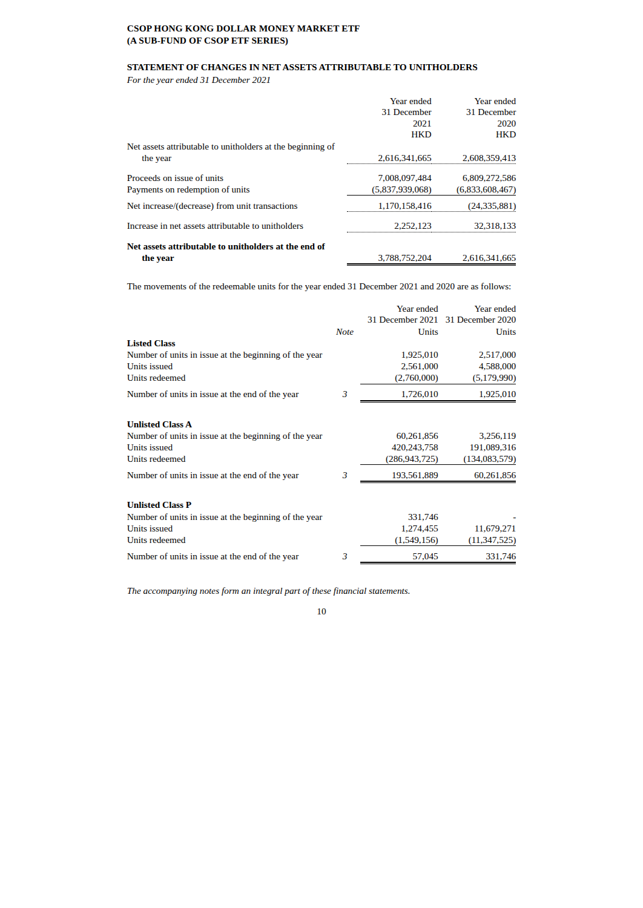CSOP HONG KONG DOLLAR MONEY MARKET ETF
(A SUB-FUND OF CSOP ETF SERIES)
STATEMENT OF CHANGES IN NET ASSETS ATTRIBUTABLE TO UNITHOLDERS
For the year ended 31 December 2021
| | Year ended | Year ended |
| | 31 December | 31 December |
| | 2021 | 2020 |
| | HKD | HKD |
| Net assets attributable to unitholders at the beginning of | | |
| the year | 2,616,341,665 | 2,608,359,413 |
| Proceeds on issue of units | 7,008,097,484 | 6,809,272,586 |
| Payments on redemption of units | (5,837,939,068) | (6,833,608,467) |
| Net increase/(decrease) from unit transactions | 1,170,158,416 | (24,335,881) |
| Increase in net assets attributable to unitholders | 2,252,123 | 32,318,133 |
| Net assets attributable to unitholders at the end of | | |
| the year | 3,788,752,204 | 2,616,341,665 |
The movements of the redeemable units for the year ended 31 December 2021 and 2020 are as follows:
| | | Year ended | Year ended |
| | | 31 December 2021 | 31 December 2020 |
| | Note | Units | Units |
| Listed Class | | | |
| Number of units in issue at the beginning of the year | | 1,925,010 | 2,517,000 |
| Units issued | | 2,561,000 | 4,588,000 |
| Units redeemed | | (2,760,000) | (5,179,990) |
| Number of units in issue at the end of the year | 3 | 1,726,010 | 1,925,010 |
| Unlisted Class A | | | |
| Number of units in issue at the beginning of the year | | 60,261,856 | 3,256,119 |
| Units issued | | 420,243,758 | 191,089,316 |
| Units redeemed | | (286,943,725) | (134,083,579) |
| Number of units in issue at the end of the year | 3 | 193,561,889 | 60,261,856 |
| Unlisted Class P | | | |
| Number of units in issue at the beginning of the year | | 331,746 | - |
| Units issued | | 1,274,455 | 11,679,271 |
| Units redeemed | | (1,549,156) | (11,347,525) |
| Number of units in issue at the end of the year | 3 | 57,045 | 331,746 |
The accompanying notes form an integral part of these financial statements.
10